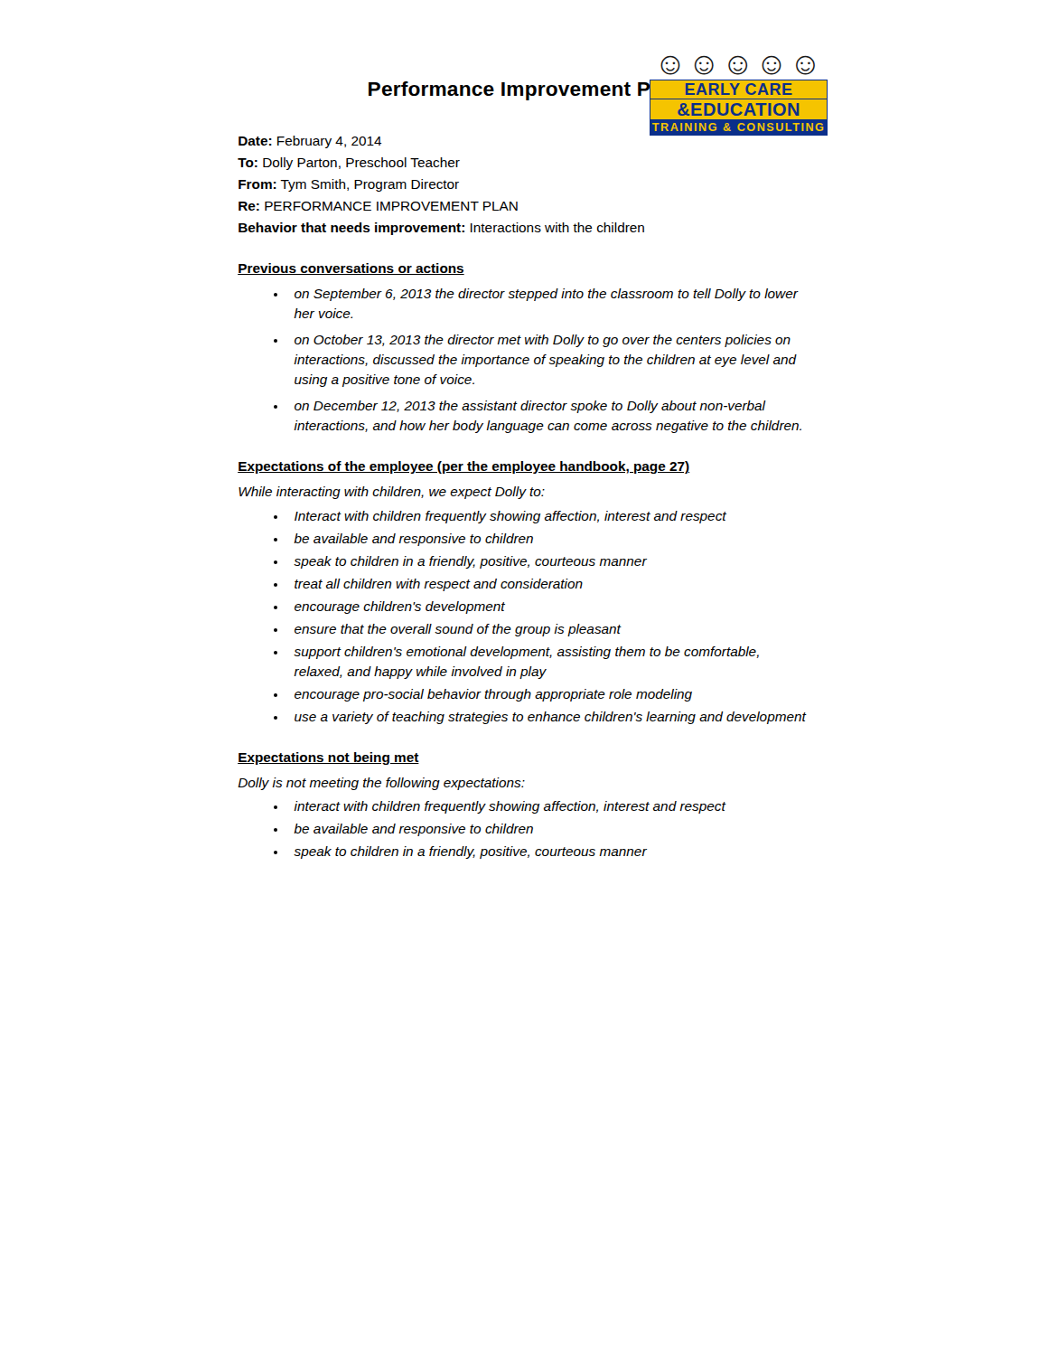☺☺☺☺☺
EARLY CARE
&EDUCATION
TRAINING & CONSULTING
Performance Improvement Plan
Date: February 4, 2014
To: Dolly Parton, Preschool Teacher
From: Tym Smith, Program Director
Re: PERFORMANCE IMPROVEMENT PLAN
Behavior that needs improvement: Interactions with the children
Previous conversations or actions
on September 6, 2013 the director stepped into the classroom to tell Dolly to lower her voice.
on October 13, 2013 the director met with Dolly to go over the centers policies on interactions, discussed the importance of speaking to the children at eye level and using a positive tone of voice.
on December 12, 2013 the assistant director spoke to Dolly about non-verbal interactions, and how her body language can come across negative to the children.
Expectations of the employee (per the employee handbook, page 27)
While interacting with children, we expect Dolly to:
Interact with children frequently showing affection, interest and respect
be available and responsive to children
speak to children in a friendly, positive, courteous manner
treat all children with respect and consideration
encourage children's development
ensure that the overall sound of the group is pleasant
support children's emotional development, assisting them to be comfortable, relaxed, and happy while involved in play
encourage pro-social behavior through appropriate role modeling
use a variety of teaching strategies to enhance children's learning and development
Expectations not being met
Dolly is not meeting the following expectations:
interact with children frequently showing affection, interest and respect
be available and responsive to children
speak to children in a friendly, positive, courteous manner